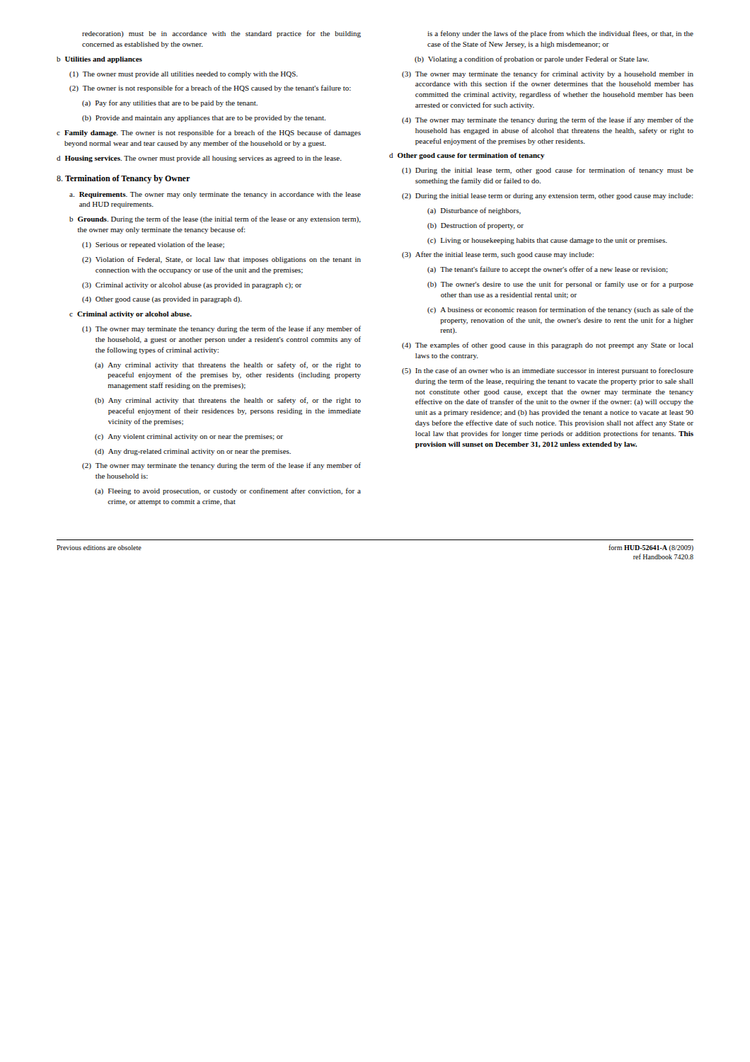redecoration) must be in accordance with the standard practice for the building concerned as established by the owner.
b
Utilities and appliances
(1)
The owner must provide all utilities needed to comply with the HQS.
(2)
The owner is not responsible for a breach of the HQS caused by the tenant's failure to:
(a)
Pay for any utilities that are to be paid by the tenant.
(b)
Provide and maintain any appliances that are to be provided by the tenant.
c
Family damage. The owner is not responsible for a breach of the HQS because of damages beyond normal wear and tear caused by any member of the household or by a guest.
d
Housing services. The owner must provide all housing services as agreed to in the lease.
8. Termination of Tenancy by Owner
a.
Requirements. The owner may only terminate the tenancy in accordance with the lease and HUD requirements.
b
Grounds. During the term of the lease (the initial term of the lease or any extension term), the owner may only terminate the tenancy because of:
(1)
Serious or repeated violation of the lease;
(2)
Violation of Federal, State, or local law that imposes obligations on the tenant in connection with the occupancy or use of the unit and the premises;
(3)
Criminal activity or alcohol abuse (as provided in paragraph c); or
(4)
Other good cause (as provided in paragraph d).
c
Criminal activity or alcohol abuse.
(1)
The owner may terminate the tenancy during the term of the lease if any member of the household, a guest or another person under a resident's control commits any of the following types of criminal activity:
(a)
Any criminal activity that threatens the health or safety of, or the right to peaceful enjoyment of the premises by, other residents (including property management staff residing on the premises);
(b)
Any criminal activity that threatens the health or safety of, or the right to peaceful enjoyment of their residences by, persons residing in the immediate vicinity of the premises;
(c)
Any violent criminal activity on or near the premises; or
(d)
Any drug-related criminal activity on or near the premises.
(2)
The owner may terminate the tenancy during the term of the lease if any member of the household is:
(a)
Fleeing to avoid prosecution, or custody or confinement after conviction, for a crime, or attempt to commit a crime, that
is a felony under the laws of the place from which the individual flees, or that, in the case of the State of New Jersey, is a high misdemeanor; or
(b)
Violating a condition of probation or parole under Federal or State law.
(3)
The owner may terminate the tenancy for criminal activity by a household member in accordance with this section if the owner determines that the household member has committed the criminal activity, regardless of whether the household member has been arrested or convicted for such activity.
(4)
The owner may terminate the tenancy during the term of the lease if any member of the household has engaged in abuse of alcohol that threatens the health, safety or right to peaceful enjoyment of the premises by other residents.
d
Other good cause for termination of tenancy
(1)
During the initial lease term, other good cause for termination of tenancy must be something the family did or failed to do.
(2)
During the initial lease term or during any extension term, other good cause may include:
(a)
Disturbance of neighbors,
(b)
Destruction of property, or
(c)
Living or housekeeping habits that cause damage to the unit or premises.
(3)
After the initial lease term, such good cause may include:
(a)
The tenant's failure to accept the owner's offer of a new lease or revision;
(b)
The owner's desire to use the unit for personal or family use or for a purpose other than use as a residential rental unit; or
(c)
A business or economic reason for termination of the tenancy (such as sale of the property, renovation of the unit, the owner's desire to rent the unit for a higher rent).
(4)
The examples of other good cause in this paragraph do not preempt any State or local laws to the contrary.
(5)
In the case of an owner who is an immediate successor in interest pursuant to foreclosure during the term of the lease, requiring the tenant to vacate the property prior to sale shall not constitute other good cause, except that the owner may terminate the tenancy effective on the date of transfer of the unit to the owner if the owner: (a) will occupy the unit as a primary residence; and (b) has provided the tenant a notice to vacate at least 90 days before the effective date of such notice. This provision shall not affect any State or local law that provides for longer time periods or addition protections for tenants. This provision will sunset on December 31, 2012 unless extended by law.
Previous editions are obsolete
form HUD-52641-A (8/2009) ref Handbook 7420.8